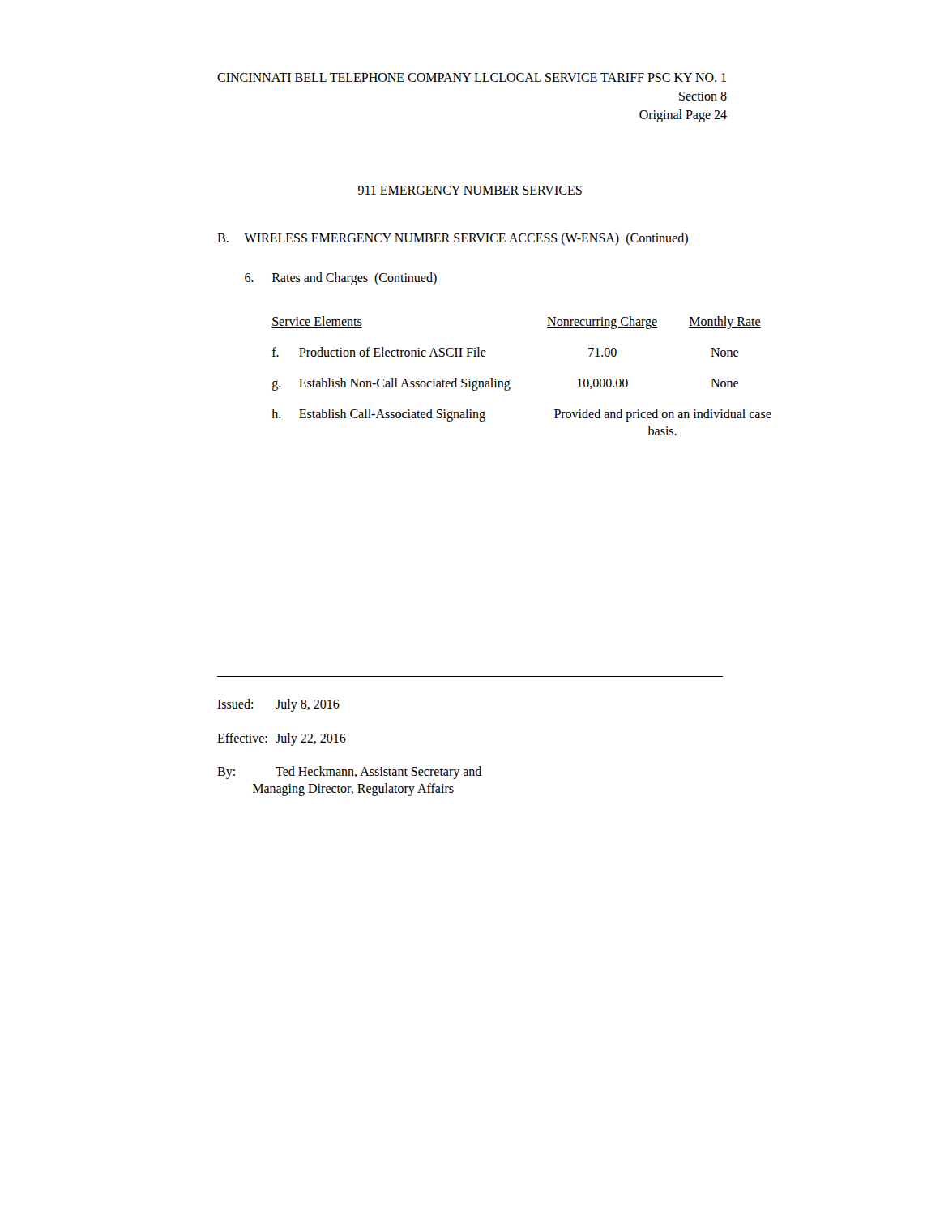CINCINNATI BELL TELEPHONE COMPANY LLC
LOCAL SERVICE TARIFF PSC KY NO. 1
Section 8
Original Page 24
911 EMERGENCY NUMBER SERVICES
B. WIRELESS EMERGENCY NUMBER SERVICE ACCESS (W-ENSA) (Continued)
6. Rates and Charges (Continued)
| Service Elements | Nonrecurring Charge | Monthly Rate |
| --- | --- | --- |
| f. | Production of Electronic ASCII File | 71.00 | None |
| g. | Establish Non-Call Associated Signaling | 10,000.00 | None |
| h. | Establish Call-Associated Signaling | Provided and priced on an individual case basis. |
Issued: July 8, 2016
Effective: July 22, 2016
By: Ted Heckmann, Assistant Secretary and Managing Director, Regulatory Affairs